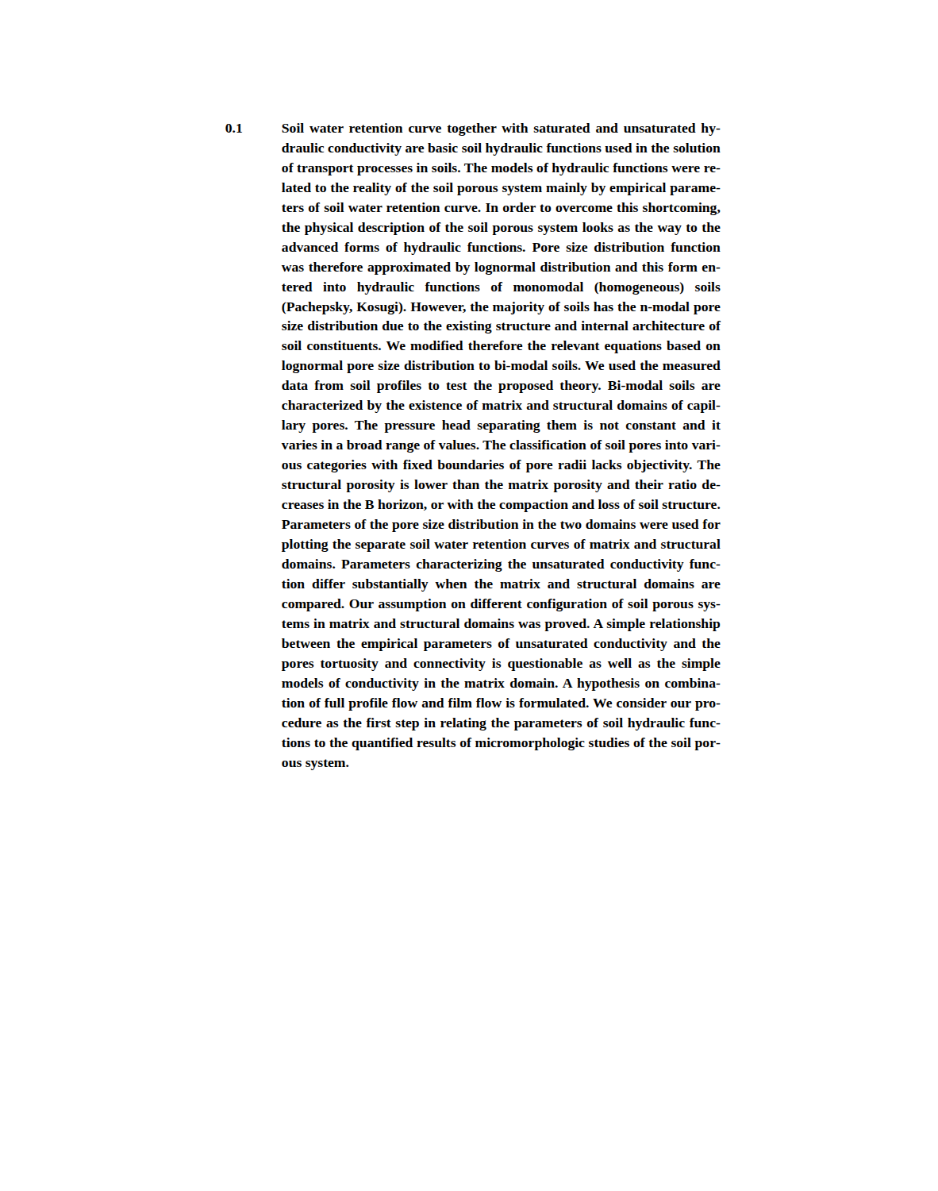0.1
Soil water retention curve together with saturated and unsaturated hydraulic conductivity are basic soil hydraulic functions used in the solution of transport processes in soils. The models of hydraulic functions were related to the reality of the soil porous system mainly by empirical parameters of soil water retention curve. In order to overcome this shortcoming, the physical description of the soil porous system looks as the way to the advanced forms of hydraulic functions. Pore size distribution function was therefore approximated by lognormal distribution and this form entered into hydraulic functions of monomodal (homogeneous) soils (Pachepsky, Kosugi). However, the majority of soils has the n-modal pore size distribution due to the existing structure and internal architecture of soil constituents. We modified therefore the relevant equations based on lognormal pore size distribution to bi-modal soils. We used the measured data from soil profiles to test the proposed theory. Bi-modal soils are characterized by the existence of matrix and structural domains of capillary pores. The pressure head separating them is not constant and it varies in a broad range of values. The classification of soil pores into various categories with fixed boundaries of pore radii lacks objectivity. The structural porosity is lower than the matrix porosity and their ratio decreases in the B horizon, or with the compaction and loss of soil structure. Parameters of the pore size distribution in the two domains were used for plotting the separate soil water retention curves of matrix and structural domains. Parameters characterizing the unsaturated conductivity function differ substantially when the matrix and structural domains are compared. Our assumption on different configuration of soil porous systems in matrix and structural domains was proved. A simple relationship between the empirical parameters of unsaturated conductivity and the pores tortuosity and connectivity is questionable as well as the simple models of conductivity in the matrix domain. A hypothesis on combination of full profile flow and film flow is formulated. We consider our procedure as the first step in relating the parameters of soil hydraulic functions to the quantified results of micromorphologic studies of the soil porous system.